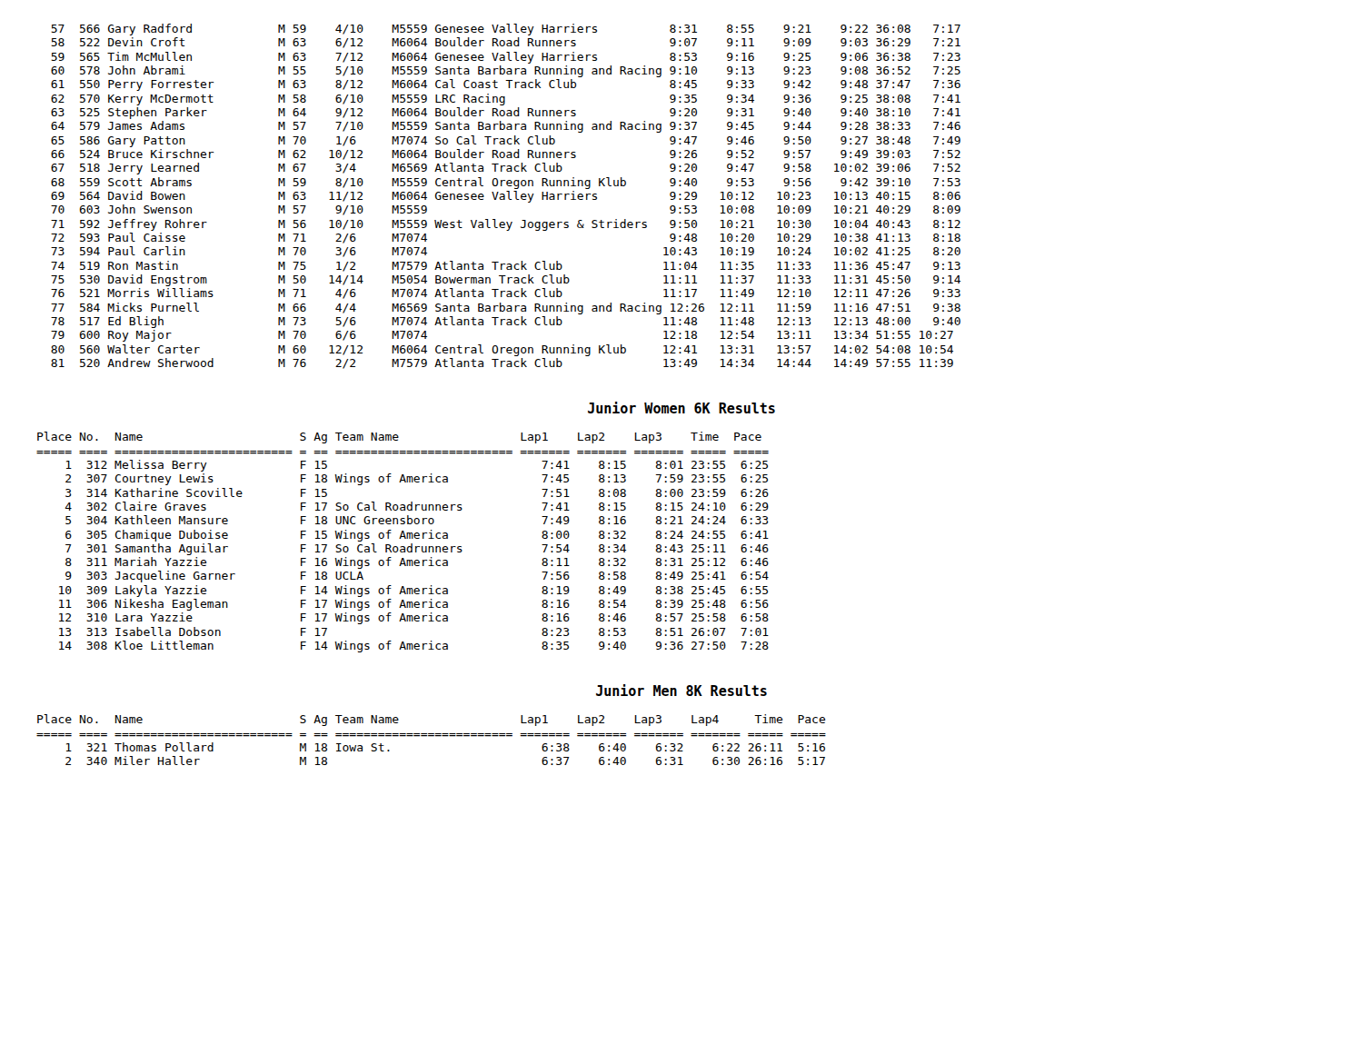57  566 Gary Radford            M 59    4/10    M5559 Genesee Valley Harriers          8:31    8:55    9:21    9:22 36:08   7:17
  58  522 Devin Croft             M 63    6/12    M6064 Boulder Road Runners             9:07    9:11    9:09    9:03 36:29   7:21
  59  565 Tim McMullen            M 63    7/12    M6064 Genesee Valley Harriers          8:53    9:16    9:25    9:06 36:38   7:23
  60  578 John Abrami             M 55    5/10    M5559 Santa Barbara Running and Racing 9:10    9:13    9:23    9:08 36:52   7:25
  61  550 Perry Forrester         M 63    8/12    M6064 Cal Coast Track Club             8:45    9:33    9:42    9:48 37:47   7:36
  62  570 Kerry McDermott         M 58    6/10    M5559 LRC Racing                       9:35    9:34    9:36    9:25 38:08   7:41
  63  525 Stephen Parker          M 64    9/12    M6064 Boulder Road Runners             9:20    9:31    9:40    9:40 38:10   7:41
  64  579 James Adams             M 57    7/10    M5559 Santa Barbara Running and Racing 9:37    9:45    9:44    9:28 38:33   7:46
  65  586 Gary Patton             M 70    1/6     M7074 So Cal Track Club                9:47    9:46    9:50    9:27 38:48   7:49
  66  524 Bruce Kirschner         M 62   10/12    M6064 Boulder Road Runners             9:26    9:52    9:57    9:49 39:03   7:52
  67  518 Jerry Learned           M 67    3/4     M6569 Atlanta Track Club               9:20    9:47    9:58   10:02 39:06   7:52
  68  559 Scott Abrams            M 59    8/10    M5559 Central Oregon Running Klub      9:40    9:53    9:56    9:42 39:10   7:53
  69  564 David Bowen             M 63   11/12    M6064 Genesee Valley Harriers          9:29   10:12   10:23   10:13 40:15   8:06
  70  603 John Swenson            M 57    9/10    M5559                                  9:53   10:08   10:09   10:21 40:29   8:09
  71  592 Jeffrey Rohrer          M 56   10/10    M5559 West Valley Joggers & Striders   9:50   10:21   10:30   10:04 40:43   8:12
  72  593 Paul Caisse             M 71    2/6     M7074                                  9:48   10:20   10:29   10:38 41:13   8:18
  73  594 Paul Carlin             M 70    3/6     M7074                                 10:43   10:19   10:24   10:02 41:25   8:20
  74  519 Ron Mastin              M 75    1/2     M7579 Atlanta Track Club              11:04   11:35   11:33   11:36 45:47   9:13
  75  530 David Engstrom          M 50   14/14    M5054 Bowerman Track Club             11:11   11:37   11:33   11:31 45:50   9:14
  76  521 Morris Williams         M 71    4/6     M7074 Atlanta Track Club              11:17   11:49   12:10   12:11 47:26   9:33
  77  584 Micks Purnell           M 66    4/4     M6569 Santa Barbara Running and Racing 12:26  12:11   11:59   11:16 47:51   9:38
  78  517 Ed Bligh                M 73    5/6     M7074 Atlanta Track Club              11:48   11:48   12:13   12:13 48:00   9:40
  79  600 Roy Major               M 70    6/6     M7074                                 12:18   12:54   13:11   13:34 51:55 10:27
  80  560 Walter Carter           M 60   12/12    M6064 Central Oregon Running Klub     12:41   13:31   13:57   14:02 54:08 10:54
  81  520 Andrew Sherwood         M 76    2/2     M7579 Atlanta Track Club              13:49   14:34   14:44   14:49 57:55 11:39
Junior Women 6K Results
Place No.  Name                      S Ag Team Name                 Lap1    Lap2    Lap3    Time  Pace
===== ==== ========================= = == ========================= ======= ======= ======= ===== =====
    1  312 Melissa Berry             F 15                              7:41    8:15    8:01 23:55  6:25
    2  307 Courtney Lewis            F 18 Wings of America             7:45    8:13    7:59 23:55  6:25
    3  314 Katharine Scoville        F 15                              7:51    8:08    8:00 23:59  6:26
    4  302 Claire Graves             F 17 So Cal Roadrunners           7:41    8:15    8:15 24:10  6:29
    5  304 Kathleen Mansure          F 18 UNC Greensboro               7:49    8:16    8:21 24:24  6:33
    6  305 Chamique Duboise          F 15 Wings of America             8:00    8:32    8:24 24:55  6:41
    7  301 Samantha Aguilar          F 17 So Cal Roadrunners           7:54    8:34    8:43 25:11  6:46
    8  311 Mariah Yazzie             F 16 Wings of America             8:11    8:32    8:31 25:12  6:46
    9  303 Jacqueline Garner         F 18 UCLA                         7:56    8:58    8:49 25:41  6:54
   10  309 Lakyla Yazzie             F 14 Wings of America             8:19    8:49    8:38 25:45  6:55
   11  306 Nikesha Eagleman          F 17 Wings of America             8:16    8:54    8:39 25:48  6:56
   12  310 Lara Yazzie               F 17 Wings of America             8:16    8:46    8:57 25:58  6:58
   13  313 Isabella Dobson           F 17                              8:23    8:53    8:51 26:07  7:01
   14  308 Kloe Littleman            F 14 Wings of America             8:35    9:40    9:36 27:50  7:28
Junior Men 8K Results
Place No.  Name                      S Ag Team Name                 Lap1    Lap2    Lap3    Lap4     Time  Pace
===== ==== ========================= = == ========================= ======= ======= ======= ======= ===== =====
    1  321 Thomas Pollard            M 18 Iowa St.                     6:38    6:40    6:32    6:22 26:11  5:16
    2  340 Miler Haller              M 18                              6:37    6:40    6:31    6:30 26:16  5:17